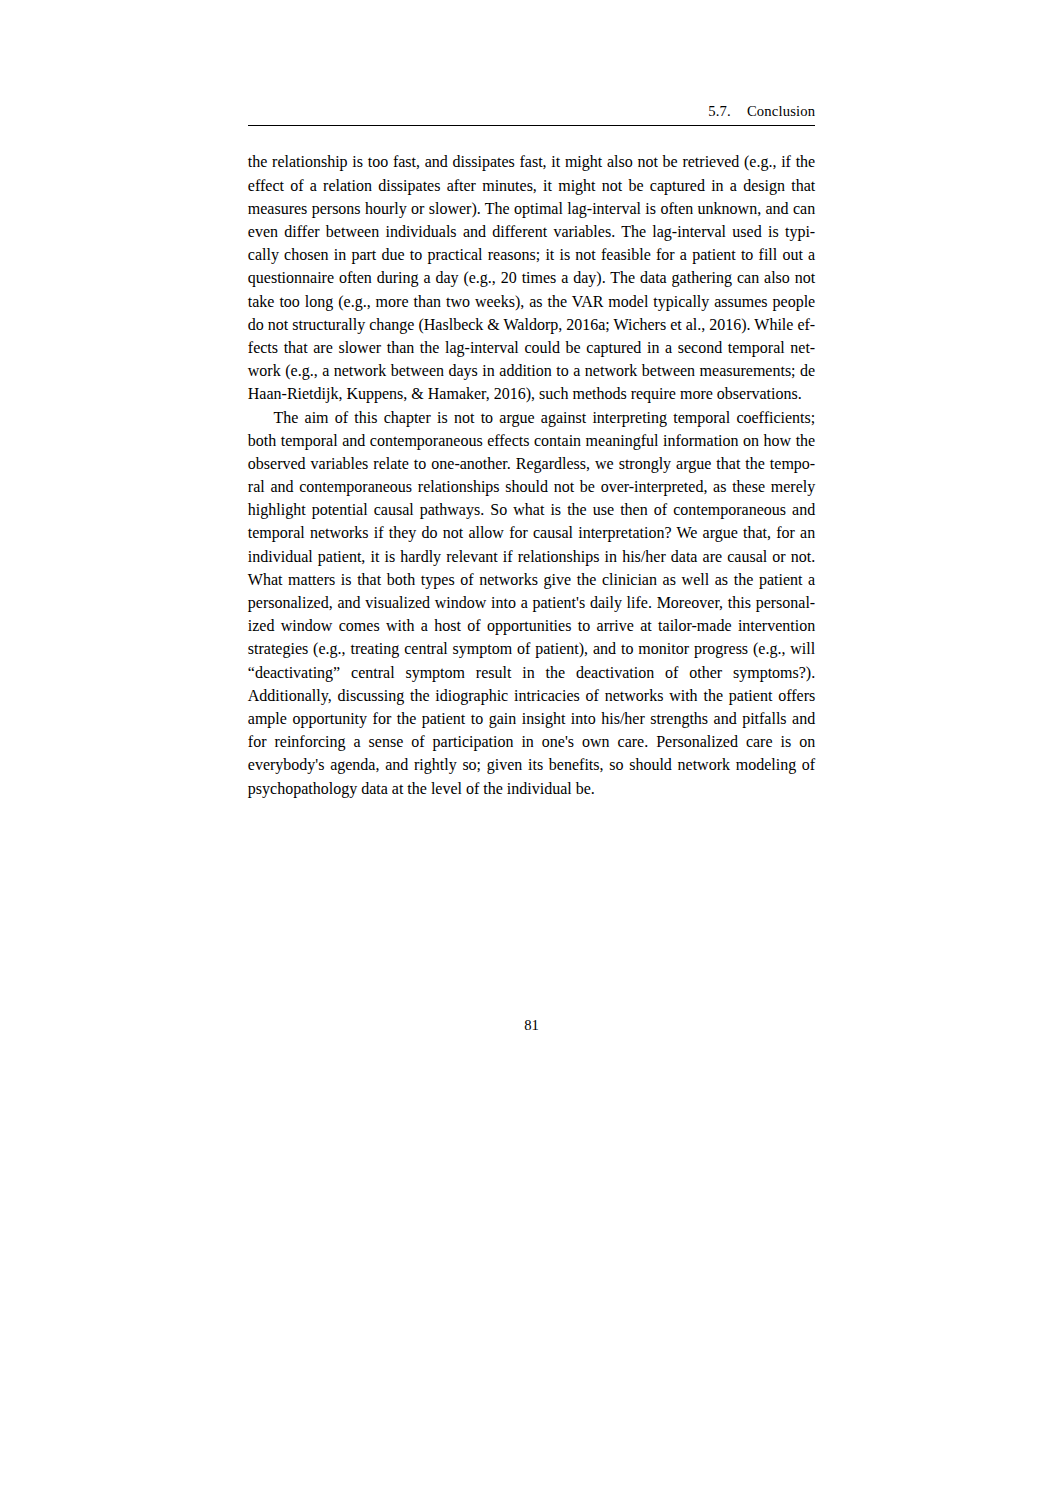5.7. Conclusion
the relationship is too fast, and dissipates fast, it might also not be retrieved (e.g., if the effect of a relation dissipates after minutes, it might not be captured in a design that measures persons hourly or slower). The optimal lag-interval is often unknown, and can even differ between individuals and different variables. The lag-interval used is typically chosen in part due to practical reasons; it is not feasible for a patient to fill out a questionnaire often during a day (e.g., 20 times a day). The data gathering can also not take too long (e.g., more than two weeks), as the VAR model typically assumes people do not structurally change (Haslbeck & Waldorp, 2016a; Wichers et al., 2016). While effects that are slower than the lag-interval could be captured in a second temporal network (e.g., a network between days in addition to a network between measurements; de Haan-Rietdijk, Kuppens, & Hamaker, 2016), such methods require more observations.
The aim of this chapter is not to argue against interpreting temporal coefficients; both temporal and contemporaneous effects contain meaningful information on how the observed variables relate to one-another. Regardless, we strongly argue that the temporal and contemporaneous relationships should not be over-interpreted, as these merely highlight potential causal pathways. So what is the use then of contemporaneous and temporal networks if they do not allow for causal interpretation? We argue that, for an individual patient, it is hardly relevant if relationships in his/her data are causal or not. What matters is that both types of networks give the clinician as well as the patient a personalized, and visualized window into a patient's daily life. Moreover, this personalized window comes with a host of opportunities to arrive at tailor-made intervention strategies (e.g., treating central symptom of patient), and to monitor progress (e.g., will “deactivating” central symptom result in the deactivation of other symptoms?). Additionally, discussing the idiographic intricacies of networks with the patient offers ample opportunity for the patient to gain insight into his/her strengths and pitfalls and for reinforcing a sense of participation in one's own care. Personalized care is on everybody's agenda, and rightly so; given its benefits, so should network modeling of psychopathology data at the level of the individual be.
81